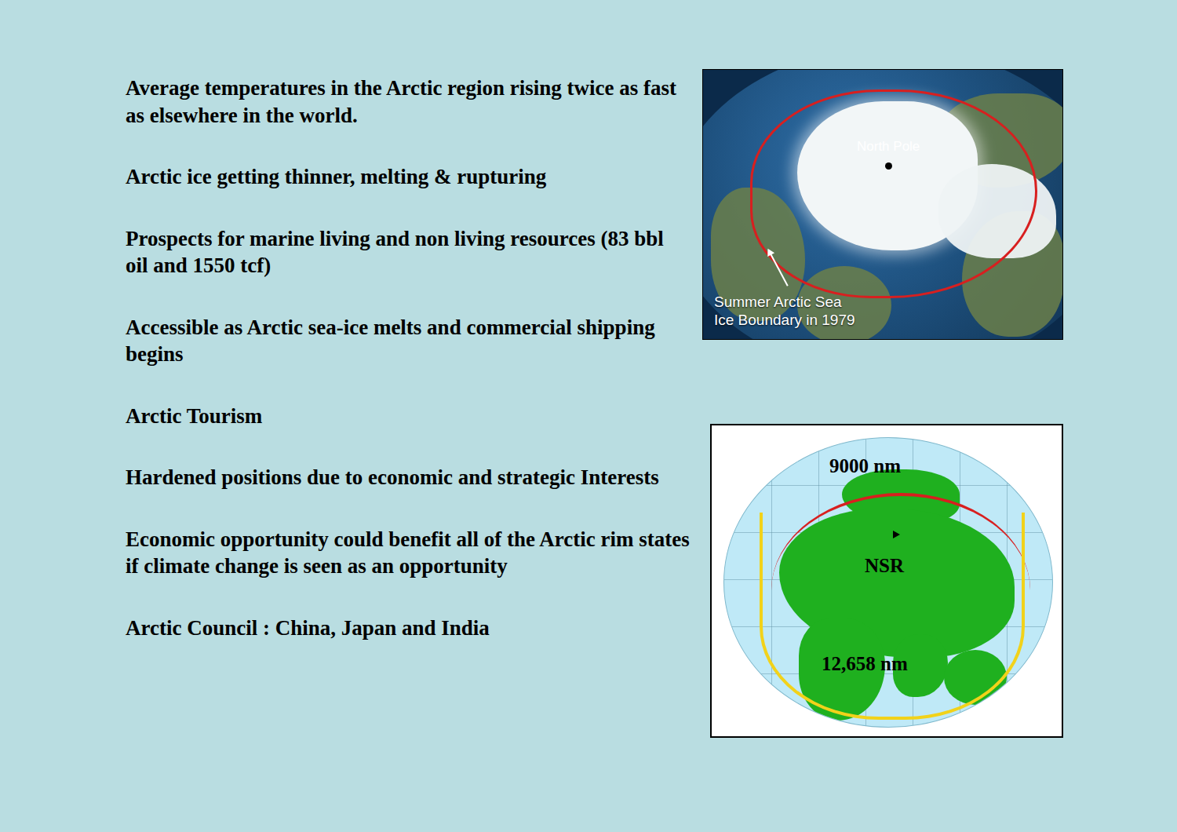Average temperatures in the Arctic region rising twice as fast as elsewhere in the world.
Arctic ice getting thinner, melting & rupturing
Prospects for marine living and non living resources (83 bbl oil and 1550 tcf)
Accessible as Arctic sea-ice melts and commercial shipping begins
Arctic Tourism
Hardened positions due to economic and strategic Interests
Economic opportunity could benefit all of the Arctic rim states if climate change is seen as an opportunity
Arctic Council : China, Japan and India
North Pole
Summer Arctic Sea
Ice Boundary in 1979
9000 nm
NSR
12,658 nm